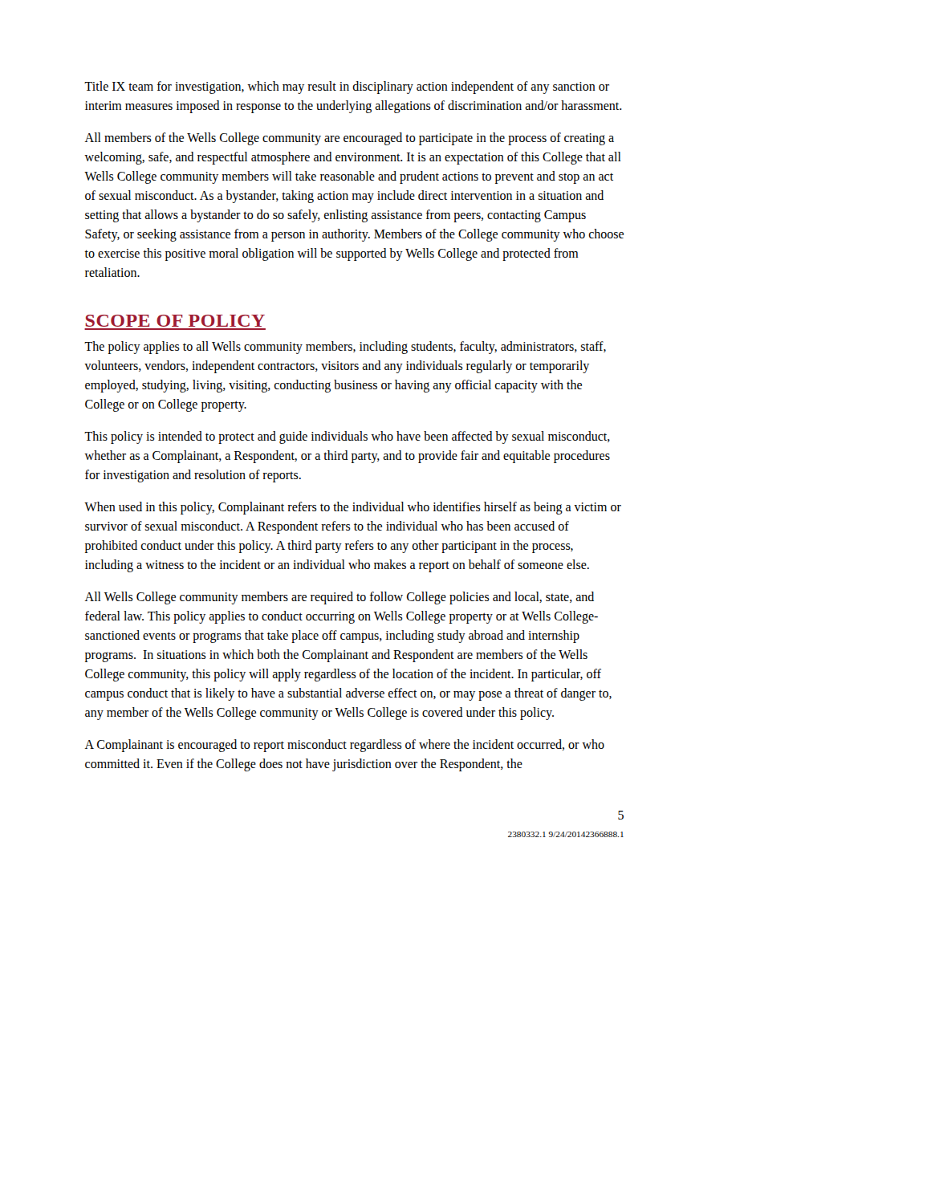Title IX team for investigation, which may result in disciplinary action independent of any sanction or interim measures imposed in response to the underlying allegations of discrimination and/or harassment.
All members of the Wells College community are encouraged to participate in the process of creating a welcoming, safe, and respectful atmosphere and environment. It is an expectation of this College that all Wells College community members will take reasonable and prudent actions to prevent and stop an act of sexual misconduct. As a bystander, taking action may include direct intervention in a situation and setting that allows a bystander to do so safely, enlisting assistance from peers, contacting Campus Safety, or seeking assistance from a person in authority. Members of the College community who choose to exercise this positive moral obligation will be supported by Wells College and protected from retaliation.
SCOPE OF POLICY
The policy applies to all Wells community members, including students, faculty, administrators, staff, volunteers, vendors, independent contractors, visitors and any individuals regularly or temporarily employed, studying, living, visiting, conducting business or having any official capacity with the College or on College property.
This policy is intended to protect and guide individuals who have been affected by sexual misconduct, whether as a Complainant, a Respondent, or a third party, and to provide fair and equitable procedures for investigation and resolution of reports.
When used in this policy, Complainant refers to the individual who identifies hirself as being a victim or survivor of sexual misconduct. A Respondent refers to the individual who has been accused of prohibited conduct under this policy. A third party refers to any other participant in the process, including a witness to the incident or an individual who makes a report on behalf of someone else.
All Wells College community members are required to follow College policies and local, state, and federal law. This policy applies to conduct occurring on Wells College property or at Wells College-sanctioned events or programs that take place off campus, including study abroad and internship programs. In situations in which both the Complainant and Respondent are members of the Wells College community, this policy will apply regardless of the location of the incident. In particular, off campus conduct that is likely to have a substantial adverse effect on, or may pose a threat of danger to, any member of the Wells College community or Wells College is covered under this policy.
A Complainant is encouraged to report misconduct regardless of where the incident occurred, or who committed it. Even if the College does not have jurisdiction over the Respondent, the
5
2380332.1 9/24/20142366888.1